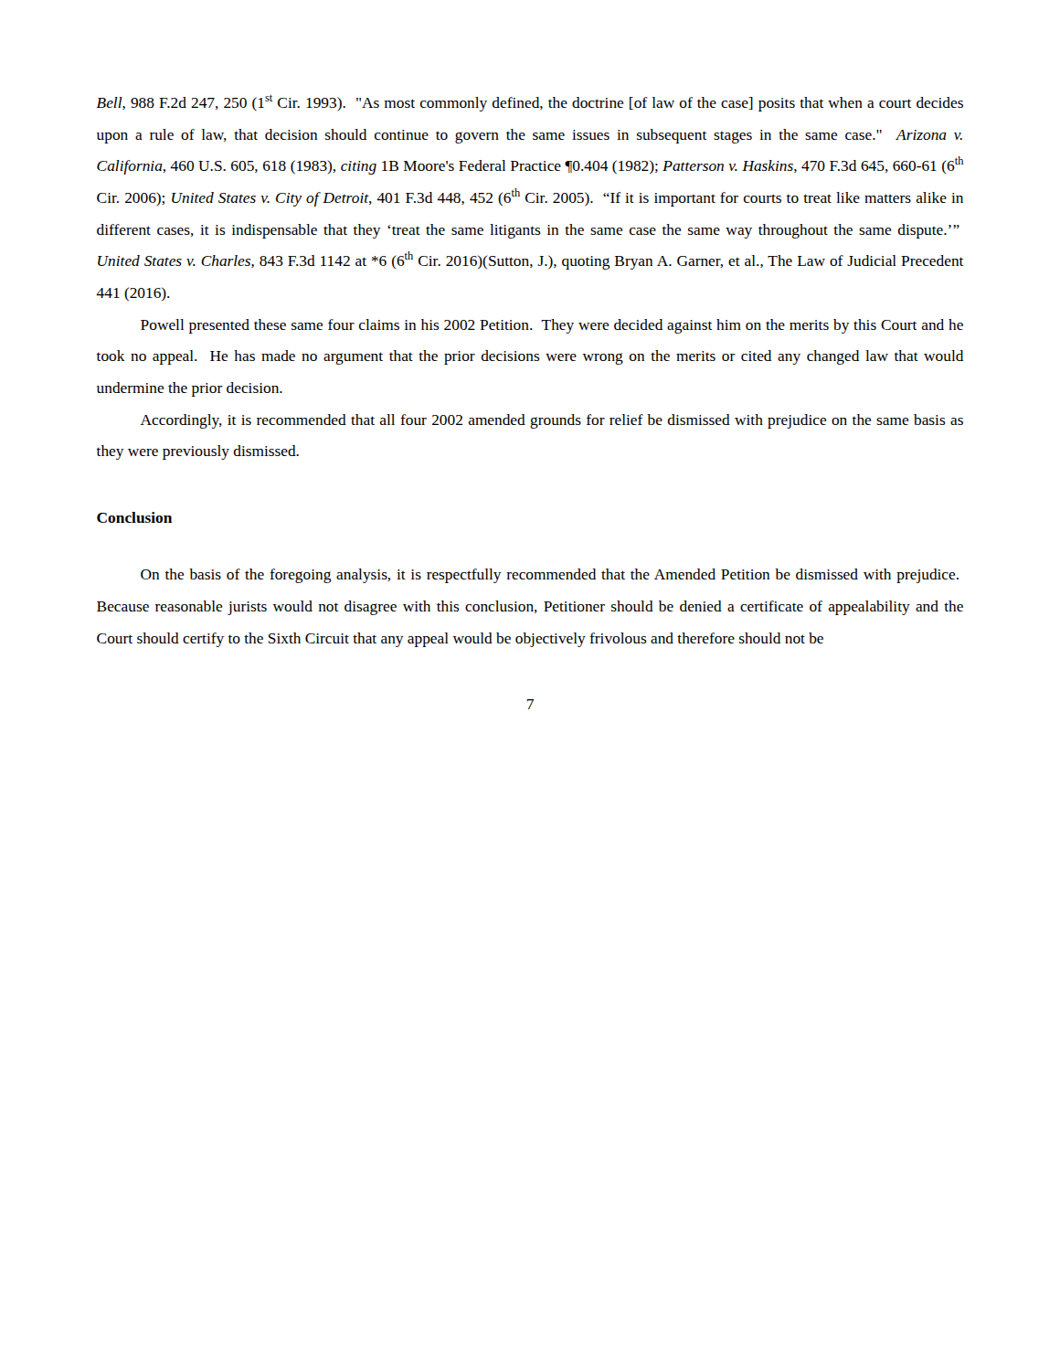Bell, 988 F.2d 247, 250 (1st Cir. 1993). "As most commonly defined, the doctrine [of law of the case] posits that when a court decides upon a rule of law, that decision should continue to govern the same issues in subsequent stages in the same case." Arizona v. California, 460 U.S. 605, 618 (1983), citing 1B Moore's Federal Practice ¶0.404 (1982); Patterson v. Haskins, 470 F.3d 645, 660-61 (6th Cir. 2006); United States v. City of Detroit, 401 F.3d 448, 452 (6th Cir. 2005). “If it is important for courts to treat like matters alike in different cases, it is indispensable that they ‘treat the same litigants in the same case the same way throughout the same dispute.’” United States v. Charles, 843 F.3d 1142 at *6 (6th Cir. 2016)(Sutton, J.), quoting Bryan A. Garner, et al., The Law of Judicial Precedent 441 (2016).
Powell presented these same four claims in his 2002 Petition. They were decided against him on the merits by this Court and he took no appeal. He has made no argument that the prior decisions were wrong on the merits or cited any changed law that would undermine the prior decision.
Accordingly, it is recommended that all four 2002 amended grounds for relief be dismissed with prejudice on the same basis as they were previously dismissed.
Conclusion
On the basis of the foregoing analysis, it is respectfully recommended that the Amended Petition be dismissed with prejudice. Because reasonable jurists would not disagree with this conclusion, Petitioner should be denied a certificate of appealability and the Court should certify to the Sixth Circuit that any appeal would be objectively frivolous and therefore should not be
7